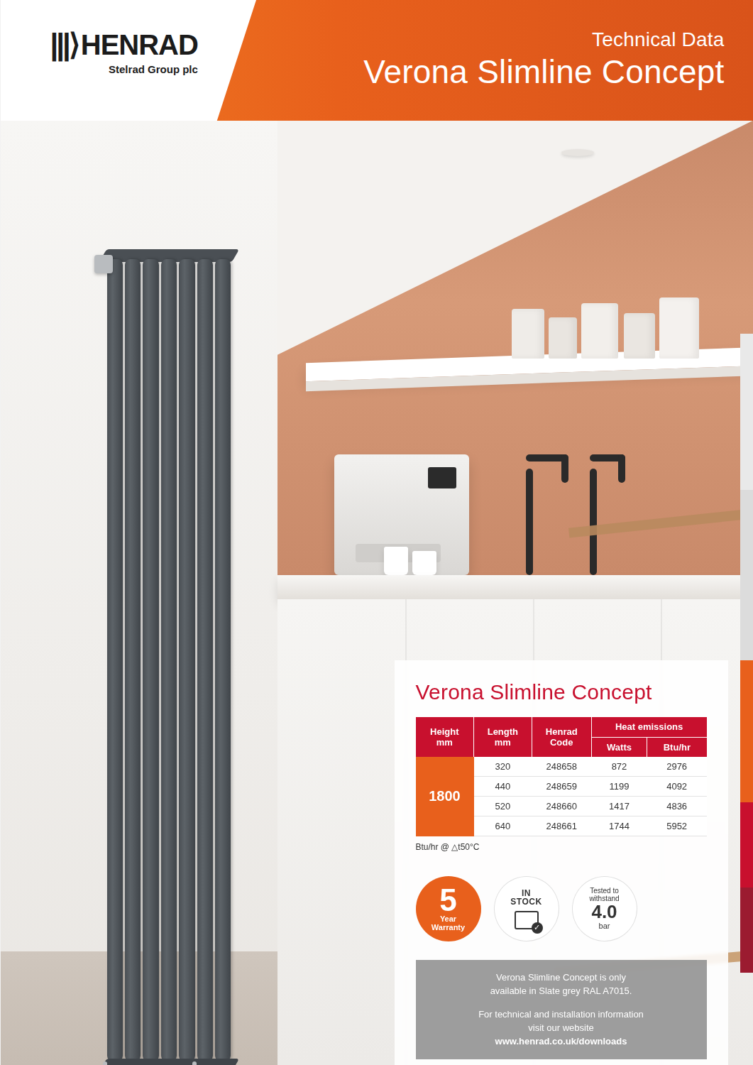|||⟩HENRAD
Stelrad Group plc
Technical Data
Verona Slimline Concept
Verona Slimline Concept
| Height mm | Length mm | Henrad Code | Heat emissions |
| --- | --- | --- | --- |
| Watts | Btu/hr |
| 1800 | 320 | 248658 | 872 | 2976 |
| 440 | 248659 | 1199 | 4092 |
| 520 | 248660 | 1417 | 4836 |
| 640 | 248661 | 1744 | 5952 |
Btu/hr @ △t50°C
5
Year
Warranty
IN
STOCK
Tested to
withstand
4.0
bar
Verona Slimline Concept is only
available in Slate grey RAL A7015.
For technical and installation information
visit our website
www.henrad.co.uk/downloads